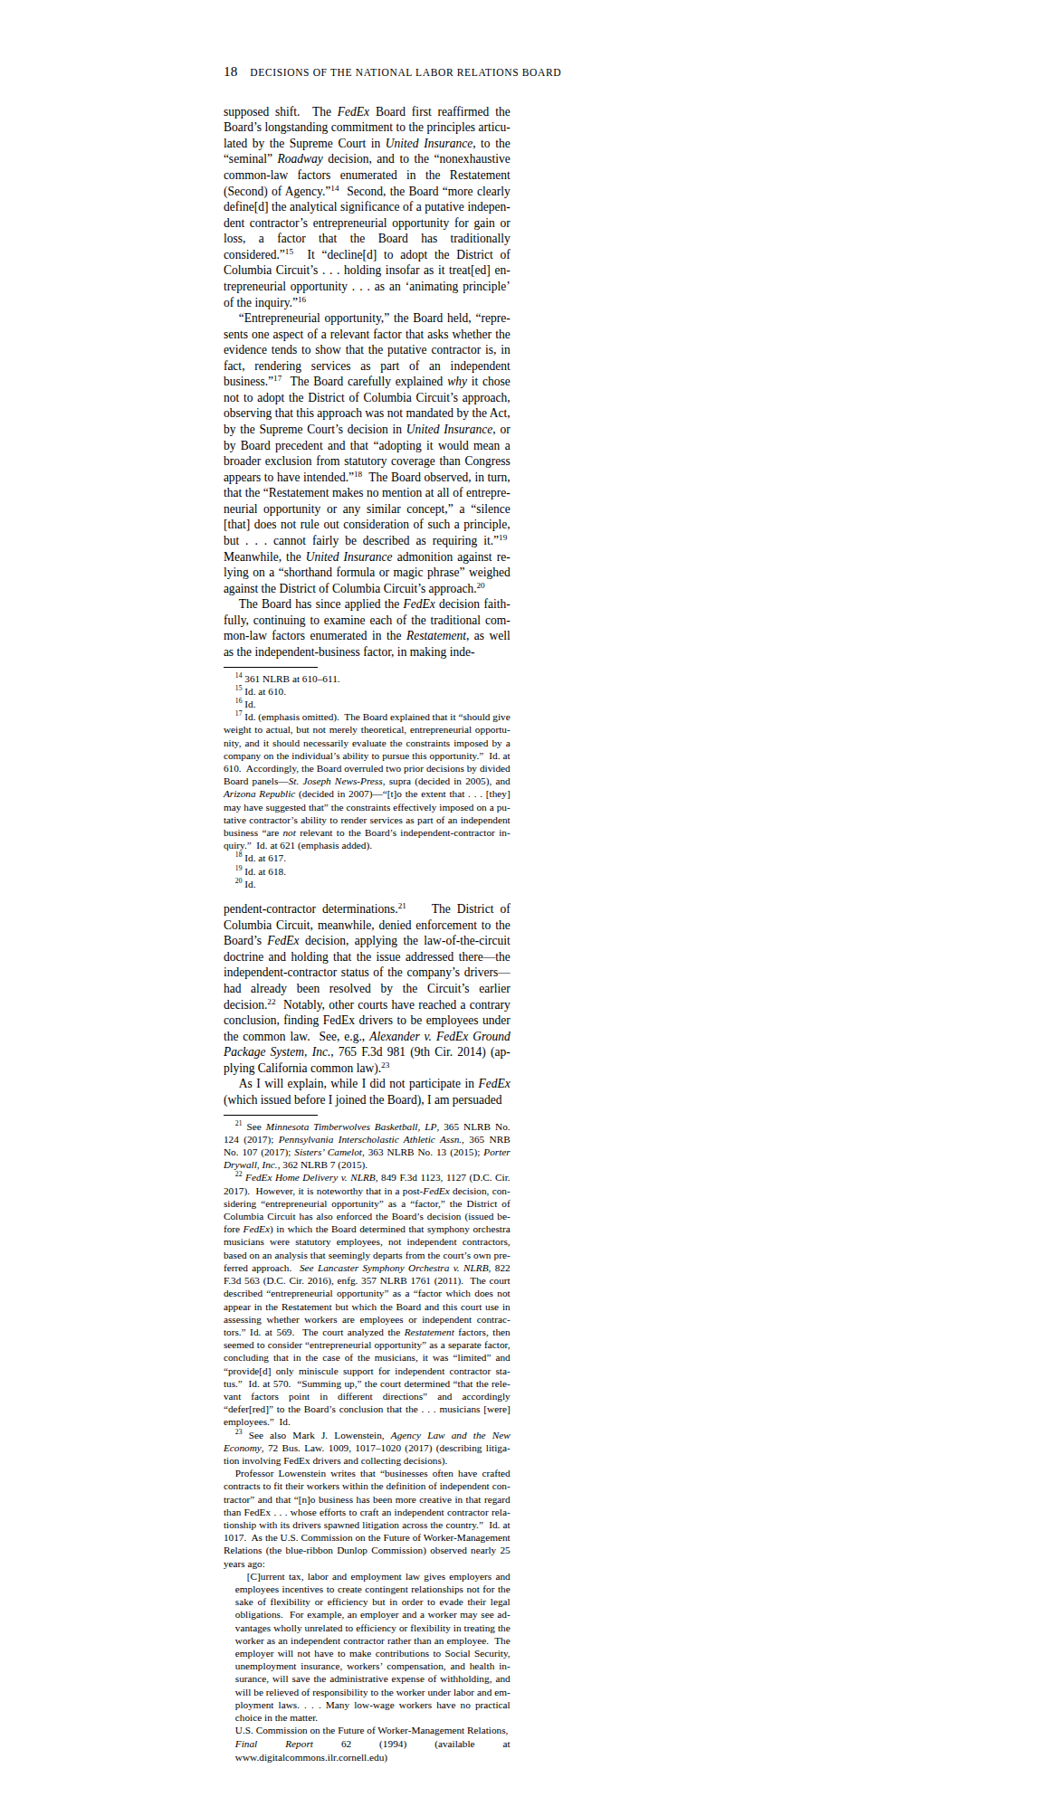18 Decisions of the National Labor Relations Board
supposed shift. The FedEx Board first reaffirmed the Board’s longstanding commitment to the principles articulated by the Supreme Court in United Insurance, to the “seminal” Roadway decision, and to the “nonexhaustive common-law factors enumerated in the Restatement (Second) of Agency.”14 Second, the Board “more clearly define[d] the analytical significance of a putative independent contractor’s entrepreneurial opportunity for gain or loss, a factor that the Board has traditionally considered.”15 It “decline[d] to adopt the District of Columbia Circuit’s . . . holding insofar as it treat[ed] entrepreneurial opportunity . . . as an ‘animating principle’ of the inquiry.”16
“Entrepreneurial opportunity,” the Board held, “represents one aspect of a relevant factor that asks whether the evidence tends to show that the putative contractor is, in fact, rendering services as part of an independent business.”17 The Board carefully explained why it chose not to adopt the District of Columbia Circuit’s approach, observing that this approach was not mandated by the Act, by the Supreme Court’s decision in United Insurance, or by Board precedent and that “adopting it would mean a broader exclusion from statutory coverage than Congress appears to have intended.”18 The Board observed, in turn, that the “Restatement makes no mention at all of entrepreneurial opportunity or any similar concept,” a “silence [that] does not rule out consideration of such a principle, but . . . cannot fairly be described as requiring it.”19 Meanwhile, the United Insurance admonition against relying on a “shorthand formula or magic phrase” weighed against the District of Columbia Circuit’s approach.20
The Board has since applied the FedEx decision faithfully, continuing to examine each of the traditional common-law factors enumerated in the Restatement, as well as the independent-business factor, in making inde-
14 361 NLRB at 610–611.
15 Id. at 610.
16 Id.
17 Id. (emphasis omitted). The Board explained that it “should give weight to actual, but not merely theoretical, entrepreneurial opportunity, and it should necessarily evaluate the constraints imposed by a company on the individual’s ability to pursue this opportunity.” Id. at 610. Accordingly, the Board overruled two prior decisions by divided Board panels—St. Joseph News-Press, supra (decided in 2005), and Arizona Republic (decided in 2007)—“[t]o the extent that . . . [they] may have suggested that” the constraints effectively imposed on a putative contractor’s ability to render services as part of an independent business “are not relevant to the Board’s independent-contractor inquiry.” Id. at 621 (emphasis added).
18 Id. at 617.
19 Id. at 618.
20 Id.
pendent-contractor determinations.21 The District of Columbia Circuit, meanwhile, denied enforcement to the Board’s FedEx decision, applying the law-of-the-circuit doctrine and holding that the issue addressed there—the independent-contractor status of the company’s drivers—had already been resolved by the Circuit’s earlier decision.22 Notably, other courts have reached a contrary conclusion, finding FedEx drivers to be employees under the common law. See, e.g., Alexander v. FedEx Ground Package System, Inc., 765 F.3d 981 (9th Cir. 2014) (applying California common law).23
As I will explain, while I did not participate in FedEx (which issued before I joined the Board), I am persuaded
21 See Minnesota Timberwolves Basketball, LP, 365 NLRB No. 124 (2017); Pennsylvania Interscholastic Athletic Assn., 365 NRB No. 107 (2017); Sisters’ Camelot, 363 NLRB No. 13 (2015); Porter Drywall, Inc., 362 NLRB 7 (2015).
22 FedEx Home Delivery v. NLRB, 849 F.3d 1123, 1127 (D.C. Cir. 2017). However, it is noteworthy that in a post-FedEx decision, considering “entrepreneurial opportunity” as a “factor,” the District of Columbia Circuit has also enforced the Board’s decision (issued before FedEx) in which the Board determined that symphony orchestra musicians were statutory employees, not independent contractors, based on an analysis that seemingly departs from the court’s own preferred approach. See Lancaster Symphony Orchestra v. NLRB, 822 F.3d 563 (D.C. Cir. 2016), enfg. 357 NLRB 1761 (2011). The court described “entrepreneurial opportunity” as a “factor which does not appear in the Restatement but which the Board and this court use in assessing whether workers are employees or independent contractors.” Id. at 569. The court analyzed the Restatement factors, then seemed to consider “entrepreneurial opportunity” as a separate factor, concluding that in the case of the musicians, it was “limited” and “provide[d] only miniscule support for independent contractor status.” Id. at 570. “Summing up,” the court determined “that the relevant factors point in different directions” and accordingly “defer[red]” to the Board’s conclusion that the . . . musicians [were] employees.” Id.
23 See also Mark J. Lowenstein, Agency Law and the New Economy, 72 Bus. Law. 1009, 1017–1020 (2017) (describing litigation involving FedEx drivers and collecting decisions).
Professor Lowenstein writes that “businesses often have crafted contracts to fit their workers within the definition of independent contractor” and that “[n]o business has been more creative in that regard than FedEx . . . whose efforts to craft an independent contractor relationship with its drivers spawned litigation across the country.” Id. at 1017. As the U.S. Commission on the Future of Worker-Management Relations (the blue-ribbon Dunlop Commission) observed nearly 25 years ago:
[C]urrent tax, labor and employment law gives employers and employees incentives to create contingent relationships not for the sake of flexibility or efficiency but in order to evade their legal obligations. For example, an employer and a worker may see advantages wholly unrelated to efficiency or flexibility in treating the worker as an independent contractor rather than an employee. The employer will not have to make contributions to Social Security, unemployment insurance, workers’ compensation, and health insurance, will save the administrative expense of withholding, and will be relieved of responsibility to the worker under labor and employment laws. . . . Many low-wage workers have no practical choice in the matter.
U.S. Commission on the Future of Worker-Management Relations,
Final Report 62(1994)(available at
www.digitalcommons.ilr.cornell.edu)